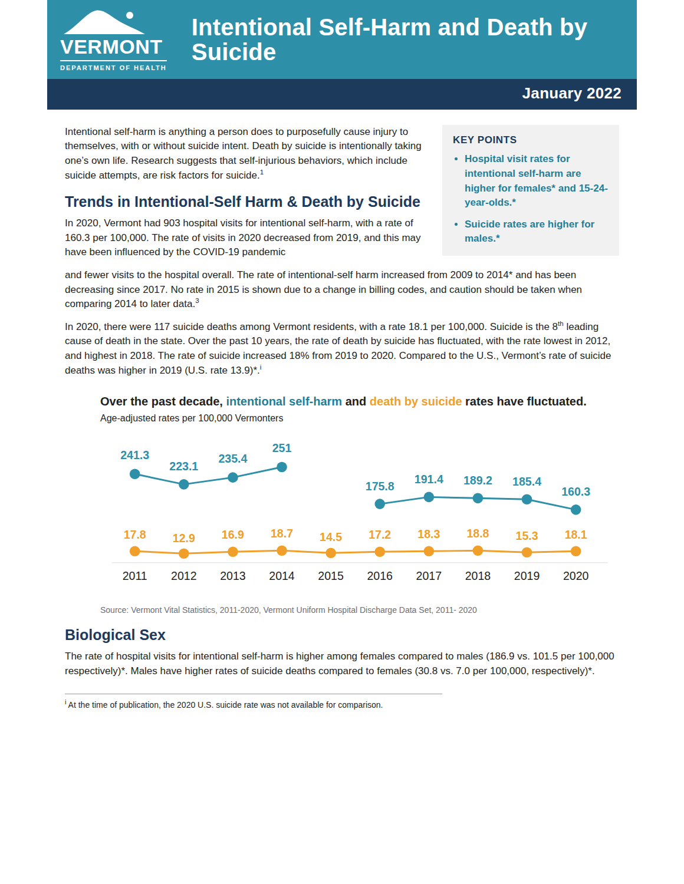VERMONT
DEPARTMENT OF HEALTH
Intentional Self-Harm and Death by Suicide
January 2022
Intentional self-harm is anything a person does to purposefully cause injury to themselves, with or without suicide intent. Death by suicide is intentionally taking one’s own life. Research suggests that self-injurious behaviors, which include suicide attempts, are risk factors for suicide.1
Trends in Intentional-Self Harm & Death by Suicide
In 2020, Vermont had 903 hospital visits for intentional self-harm, with a rate of 160.3 per 100,000. The rate of visits in 2020 decreased from 2019, and this may have been influenced by the COVID-19 pandemic
KEY POINTS
Hospital visit rates for intentional self-harm are higher for females* and 15-24-year-olds.*
Suicide rates are higher for males.*
and fewer visits to the hospital overall. The rate of intentional-self harm increased from 2009 to 2014* and has been decreasing since 2017. No rate in 2015 is shown due to a change in billing codes, and caution should be taken when comparing 2014 to later data.3
In 2020, there were 117 suicide deaths among Vermont residents, with a rate 18.1 per 100,000. Suicide is the 8th leading cause of death in the state. Over the past 10 years, the rate of death by suicide has fluctuated, with the rate lowest in 2012, and highest in 2018. The rate of suicide increased 18% from 2019 to 2020. Compared to the U.S., Vermont’s rate of suicide deaths was higher in 2019 (U.S. rate 13.9)*.i
Over the past decade, intentional self-harm and death by suicide rates have fluctuated.
Age-adjusted rates per 100,000 Vermonters
241.3 223.1 235.4 251 175.8 191.4 189.2 185.4 160.3 17.8 12.9 16.9 18.7 14.5 17.2 18.3 18.8 15.3 18.1 2011 2012 2013 2014 2015 2016 2017 2018 2019 2020
Source: Vermont Vital Statistics, 2011-2020, Vermont Uniform Hospital Discharge Data Set, 2011- 2020
Biological Sex
The rate of hospital visits for intentional self-harm is higher among females compared to males (186.9 vs. 101.5 per 100,000 respectively)*. Males have higher rates of suicide deaths compared to females (30.8 vs. 7.0 per 100,000, respectively)*.
i At the time of publication, the 2020 U.S. suicide rate was not available for comparison.